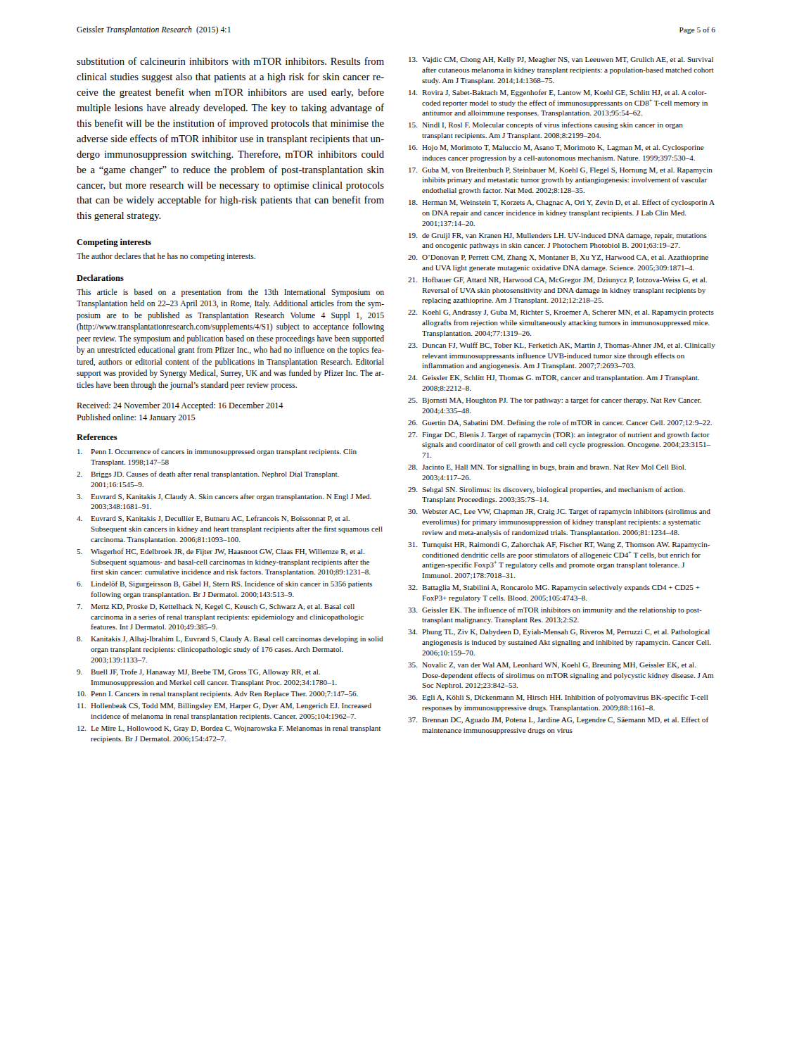Geissler Transplantation Research (2015) 4:1
Page 5 of 6
substitution of calcineurin inhibitors with mTOR inhibitors. Results from clinical studies suggest also that patients at a high risk for skin cancer receive the greatest benefit when mTOR inhibitors are used early, before multiple lesions have already developed. The key to taking advantage of this benefit will be the institution of improved protocols that minimise the adverse side effects of mTOR inhibitor use in transplant recipients that undergo immunosuppression switching. Therefore, mTOR inhibitors could be a “game changer” to reduce the problem of post-transplantation skin cancer, but more research will be necessary to optimise clinical protocols that can be widely acceptable for high-risk patients that can benefit from this general strategy.
Competing interests
The author declares that he has no competing interests.
Declarations
This article is based on a presentation from the 13th International Symposium on Transplantation held on 22–23 April 2013, in Rome, Italy. Additional articles from the symposium are to be published as Transplantation Research Volume 4 Suppl 1, 2015 (http://www.transplantationresearch.com/supplements/4/S1) subject to acceptance following peer review. The symposium and publication based on these proceedings have been supported by an unrestricted educational grant from Pfizer Inc., who had no influence on the topics featured, authors or editorial content of the publications in Transplantation Research. Editorial support was provided by Synergy Medical, Surrey, UK and was funded by Pfizer Inc. The articles have been through the journal’s standard peer review process.
Received: 24 November 2014 Accepted: 16 December 2014
Published online: 14 January 2015
References
1. Penn I. Occurrence of cancers in immunosuppressed organ transplant recipients. Clin Transplant. 1998;147–58
2. Briggs JD. Causes of death after renal transplantation. Nephrol Dial Transplant. 2001;16:1545–9.
3. Euvrard S, Kanitakis J, Claudy A. Skin cancers after organ transplantation. N Engl J Med. 2003;348:1681–91.
4. Euvrard S, Kanitakis J, Decullier E, Butnaru AC, Lefrancois N, Boissonnat P, et al. Subsequent skin cancers in kidney and heart transplant recipients after the first squamous cell carcinoma. Transplantation. 2006;81:1093–100.
5. Wisgerhof HC, Edelbroek JR, de Fijter JW, Haasnoot GW, Claas FH, Willemze R, et al. Subsequent squamous- and basal-cell carcinomas in kidney-transplant recipients after the first skin cancer: cumulative incidence and risk factors. Transplantation. 2010;89:1231–8.
6. Lindelöf B, Sigurgeirsson B, Gäbel H, Stern RS. Incidence of skin cancer in 5356 patients following organ transplantation. Br J Dermatol. 2000;143:513–9.
7. Mertz KD, Proske D, Kettelhack N, Kegel C, Keusch G, Schwarz A, et al. Basal cell carcinoma in a series of renal transplant recipients: epidemiology and clinicopathologic features. Int J Dermatol. 2010;49:385–9.
8. Kanitakis J, Alhaj-Ibrahim L, Euvrard S, Claudy A. Basal cell carcinomas developing in solid organ transplant recipients: clinicopathologic study of 176 cases. Arch Dermatol. 2003;139:1133–7.
9. Buell JF, Trofe J, Hanaway MJ, Beebe TM, Gross TG, Alloway RR, et al. Immunosuppression and Merkel cell cancer. Transplant Proc. 2002;34:1780–1.
10. Penn I. Cancers in renal transplant recipients. Adv Ren Replace Ther. 2000;7:147–56.
11. Hollenbeak CS, Todd MM, Billingsley EM, Harper G, Dyer AM, Lengerich EJ. Increased incidence of melanoma in renal transplantation recipients. Cancer. 2005;104:1962–7.
12. Le Mire L, Hollowood K, Gray D, Bordea C, Wojnarowska F. Melanomas in renal transplant recipients. Br J Dermatol. 2006;154:472–7.
13. Vajdic CM, Chong AH, Kelly PJ, Meagher NS, van Leeuwen MT, Grulich AE, et al. Survival after cutaneous melanoma in kidney transplant recipients: a population-based matched cohort study. Am J Transplant. 2014;14:1368–75.
14. Rovira J, Sabet-Baktach M, Eggenhofer E, Lantow M, Koehl GE, Schlitt HJ, et al. A color-coded reporter model to study the effect of immunosuppressants on CD8+ T-cell memory in antitumor and alloimmune responses. Transplantation. 2013;95:54–62.
15. Nindl I, Rosl F. Molecular concepts of virus infections causing skin cancer in organ transplant recipients. Am J Transplant. 2008;8:2199–204.
16. Hojo M, Morimoto T, Maluccio M, Asano T, Morimoto K, Lagman M, et al. Cyclosporine induces cancer progression by a cell-autonomous mechanism. Nature. 1999;397:530–4.
17. Guba M, von Breitenbuch P, Steinbauer M, Koehl G, Flegel S, Hornung M, et al. Rapamycin inhibits primary and metastatic tumor growth by antiangiogenesis: involvement of vascular endothelial growth factor. Nat Med. 2002;8:128–35.
18. Herman M, Weinstein T, Korzets A, Chagnac A, Ori Y, Zevin D, et al. Effect of cyclosporin A on DNA repair and cancer incidence in kidney transplant recipients. J Lab Clin Med. 2001;137:14–20.
19. de Gruijl FR, van Kranen HJ, Mullenders LH. UV-induced DNA damage, repair, mutations and oncogenic pathways in skin cancer. J Photochem Photobiol B. 2001;63:19–27.
20. O’Donovan P, Perrett CM, Zhang X, Montaner B, Xu YZ, Harwood CA, et al. Azathioprine and UVA light generate mutagenic oxidative DNA damage. Science. 2005;309:1871–4.
21. Hofbauer GF, Attard NR, Harwood CA, McGregor JM, Dziunycz P, Iotzova-Weiss G, et al. Reversal of UVA skin photosensitivity and DNA damage in kidney transplant recipients by replacing azathioprine. Am J Transplant. 2012;12:218–25.
22. Koehl G, Andrassy J, Guba M, Richter S, Kroemer A, Scherer MN, et al. Rapamycin protects allografts from rejection while simultaneously attacking tumors in immunosuppressed mice. Transplantation. 2004;77:1319–26.
23. Duncan FJ, Wulff BC, Tober KL, Ferketich AK, Martin J, Thomas-Ahner JM, et al. Clinically relevant immunosuppressants influence UVB-induced tumor size through effects on inflammation and angiogenesis. Am J Transplant. 2007;7:2693–703.
24. Geissler EK, Schlitt HJ, Thomas G. mTOR, cancer and transplantation. Am J Transplant. 2008;8:2212–8.
25. Bjornsti MA, Houghton PJ. The tor pathway: a target for cancer therapy. Nat Rev Cancer. 2004;4:335–48.
26. Guertin DA, Sabatini DM. Defining the role of mTOR in cancer. Cancer Cell. 2007;12:9–22.
27. Fingar DC, Blenis J. Target of rapamycin (TOR): an integrator of nutrient and growth factor signals and coordinator of cell growth and cell cycle progression. Oncogene. 2004;23:3151–71.
28. Jacinto E, Hall MN. Tor signalling in bugs, brain and brawn. Nat Rev Mol Cell Biol. 2003;4:117–26.
29. Sehgal SN. Sirolimus: its discovery, biological properties, and mechanism of action. Transplant Proceedings. 2003;35:7S–14.
30. Webster AC, Lee VW, Chapman JR, Craig JC. Target of rapamycin inhibitors (sirolimus and everolimus) for primary immunosuppression of kidney transplant recipients: a systematic review and meta-analysis of randomized trials. Transplantation. 2006;81:1234–48.
31. Turnquist HR, Raimondi G, Zahorchak AF, Fischer RT, Wang Z, Thomson AW. Rapamycin-conditioned dendritic cells are poor stimulators of allogeneic CD4+ T cells, but enrich for antigen-specific Foxp3+ T regulatory cells and promote organ transplant tolerance. J Immunol. 2007;178:7018–31.
32. Battaglia M, Stabilini A, Roncarolo MG. Rapamycin selectively expands CD4 + CD25 + FoxP3+ regulatory T cells. Blood. 2005;105:4743–8.
33. Geissler EK. The influence of mTOR inhibitors on immunity and the relationship to post-transplant malignancy. Transplant Res. 2013;2:S2.
34. Phung TL, Ziv K, Dabydeen D, Eyiah-Mensah G, Riveros M, Perruzzi C, et al. Pathological angiogenesis is induced by sustained Akt signaling and inhibited by rapamycin. Cancer Cell. 2006;10:159–70.
35. Novalic Z, van der Wal AM, Leonhard WN, Koehl G, Breuning MH, Geissler EK, et al. Dose-dependent effects of sirolimus on mTOR signaling and polycystic kidney disease. J Am Soc Nephrol. 2012;23:842–53.
36. Egli A, Köhli S, Dickenmann M, Hirsch HH. Inhibition of polyomavirus BK-specific T-cell responses by immunosuppressive drugs. Transplantation. 2009;88:1161–8.
37. Brennan DC, Aguado JM, Potena L, Jardine AG, Legendre C, Säemann MD, et al. Effect of maintenance immunosuppressive drugs on virus